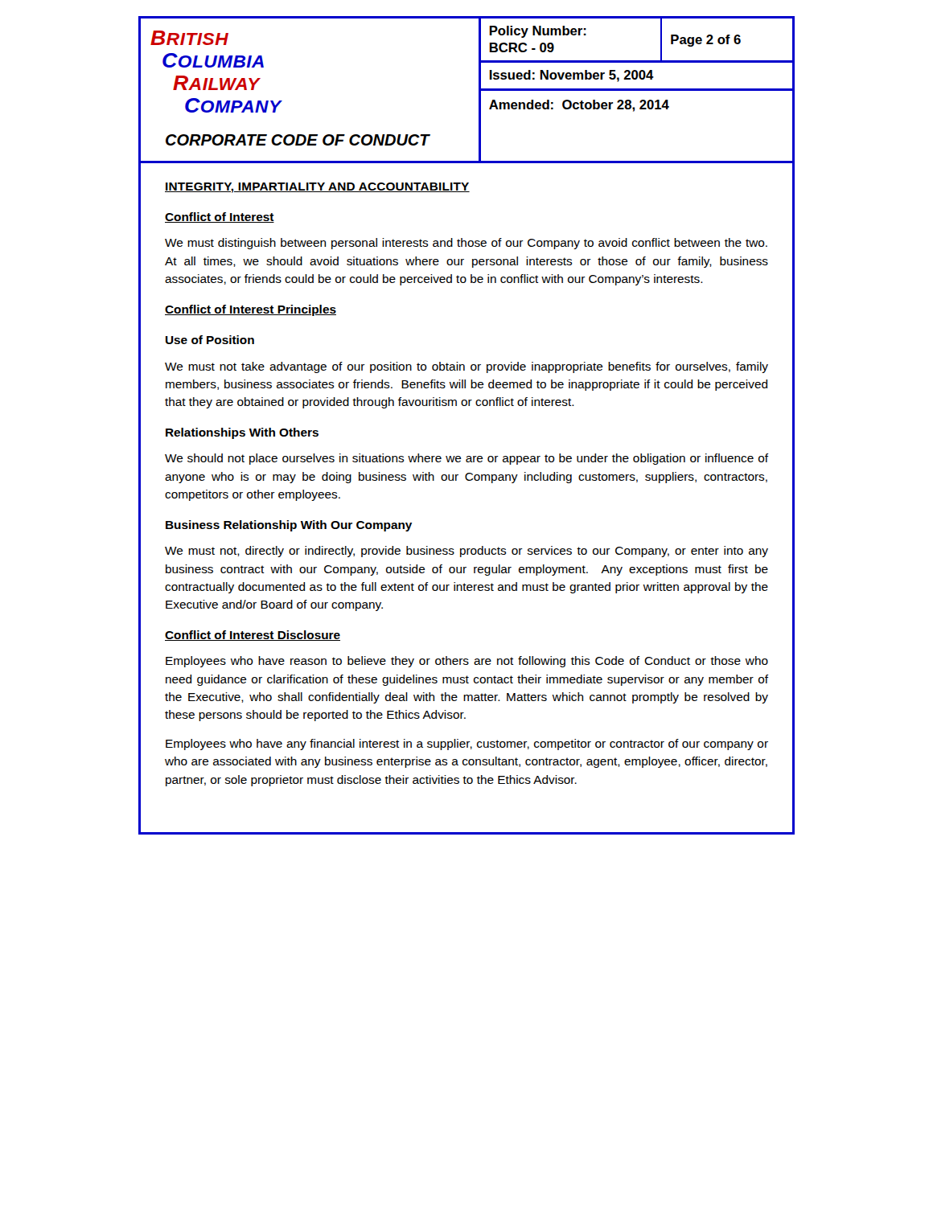BRITISH
COLUMBIA
RAILWAY
COMPANY
CORPORATE CODE OF CONDUCT
Policy Number:
BCRC - 09
Page 2 of 6
Issued: November 5, 2004
Amended: October 28, 2014
INTEGRITY, IMPARTIALITY AND ACCOUNTABILITY
Conflict of Interest
We must distinguish between personal interests and those of our Company to avoid conflict between the two. At all times, we should avoid situations where our personal interests or those of our family, business associates, or friends could be or could be perceived to be in conflict with our Company’s interests.
Conflict of Interest Principles
Use of Position
We must not take advantage of our position to obtain or provide inappropriate benefits for ourselves, family members, business associates or friends. Benefits will be deemed to be inappropriate if it could be perceived that they are obtained or provided through favouritism or conflict of interest.
Relationships With Others
We should not place ourselves in situations where we are or appear to be under the obligation or influence of anyone who is or may be doing business with our Company including customers, suppliers, contractors, competitors or other employees.
Business Relationship With Our Company
We must not, directly or indirectly, provide business products or services to our Company, or enter into any business contract with our Company, outside of our regular employment. Any exceptions must first be contractually documented as to the full extent of our interest and must be granted prior written approval by the Executive and/or Board of our company.
Conflict of Interest Disclosure
Employees who have reason to believe they or others are not following this Code of Conduct or those who need guidance or clarification of these guidelines must contact their immediate supervisor or any member of the Executive, who shall confidentially deal with the matter. Matters which cannot promptly be resolved by these persons should be reported to the Ethics Advisor.
Employees who have any financial interest in a supplier, customer, competitor or contractor of our company or who are associated with any business enterprise as a consultant, contractor, agent, employee, officer, director, partner, or sole proprietor must disclose their activities to the Ethics Advisor.